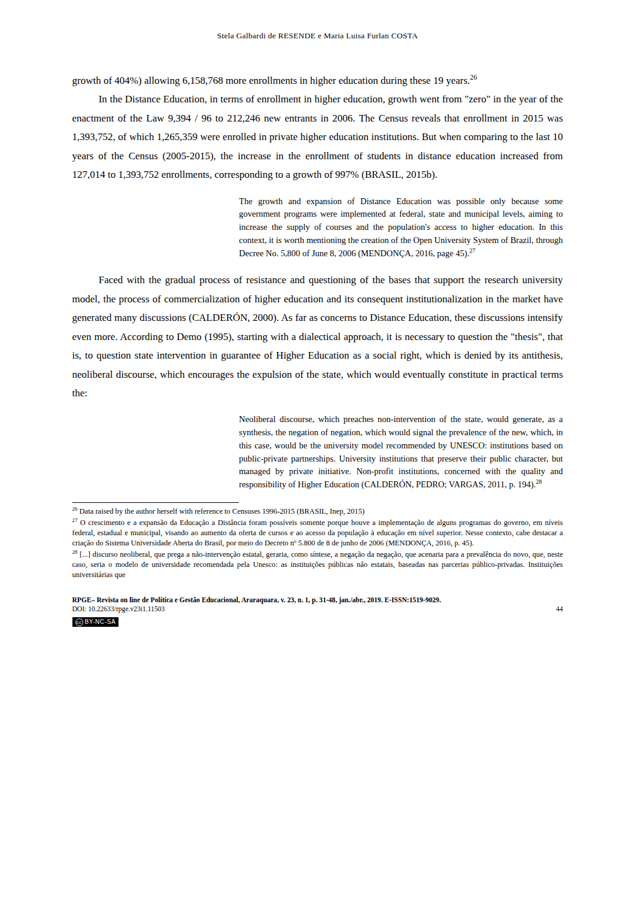Stela Galbardi de RESENDE e Maria Luisa Furlan COSTA
growth of 404%) allowing 6,158,768 more enrollments in higher education during these 19 years.26
In the Distance Education, in terms of enrollment in higher education, growth went from "zero" in the year of the enactment of the Law 9,394 / 96 to 212,246 new entrants in 2006. The Census reveals that enrollment in 2015 was 1,393,752, of which 1,265,359 were enrolled in private higher education institutions. But when comparing to the last 10 years of the Census (2005-2015), the increase in the enrollment of students in distance education increased from 127,014 to 1,393,752 enrollments, corresponding to a growth of 997% (BRASIL, 2015b).
The growth and expansion of Distance Education was possible only because some government programs were implemented at federal, state and municipal levels, aiming to increase the supply of courses and the population's access to higher education. In this context, it is worth mentioning the creation of the Open University System of Brazil, through Decree No. 5,800 of June 8, 2006 (MENDONÇA, 2016, page 45).27
Faced with the gradual process of resistance and questioning of the bases that support the research university model, the process of commercialization of higher education and its consequent institutionalization in the market have generated many discussions (CALDERÓN, 2000). As far as concerns to Distance Education, these discussions intensify even more. According to Demo (1995), starting with a dialectical approach, it is necessary to question the "thesis", that is, to question state intervention in guarantee of Higher Education as a social right, which is denied by its antithesis, neoliberal discourse, which encourages the expulsion of the state, which would eventually constitute in practical terms the:
Neoliberal discourse, which preaches non-intervention of the state, would generate, as a synthesis, the negation of negation, which would signal the prevalence of the new, which, in this case, would be the university model recommended by UNESCO: institutions based on public-private partnerships. University institutions that preserve their public character, but managed by private initiative. Non-profit institutions, concerned with the quality and responsibility of Higher Education (CALDERÓN, PEDRO; VARGAS, 2011, p. 194).28
26 Data raised by the author herself with reference to Censuses 1996-2015 (BRASIL, Inep, 2015)
27 O crescimento e a expansão da Educação a Distância foram possíveis somente porque houve a implementação de alguns programas do governo, em níveis federal, estadual e municipal, visando ao aumento da oferta de cursos e ao acesso da população à educação em nível superior. Nesse contexto, cabe destacar a criação do Sistema Universidade Aberta do Brasil, por meio do Decreto nº 5.800 de 8 de junho de 2006 (MENDONÇA, 2016, p. 45).
28 [...] discurso neoliberal, que prega a não-intervenção estatal, geraria, como síntese, a negação da negação, que acenaria para a prevalência do novo, que, neste caso, seria o modelo de universidade recomendada pela Unesco: as instituições públicas não estatais, baseadas nas parcerias público-privadas. Instituições universitárias que
RPGE– Revista on line de Política e Gestão Educacional, Araraquara, v. 23, n. 1, p. 31-48, jan./abr., 2019. E-ISSN:1519-9029.
DOI: 10.22633/rpge.v23i1.11503 44
cc BY-NC-SA